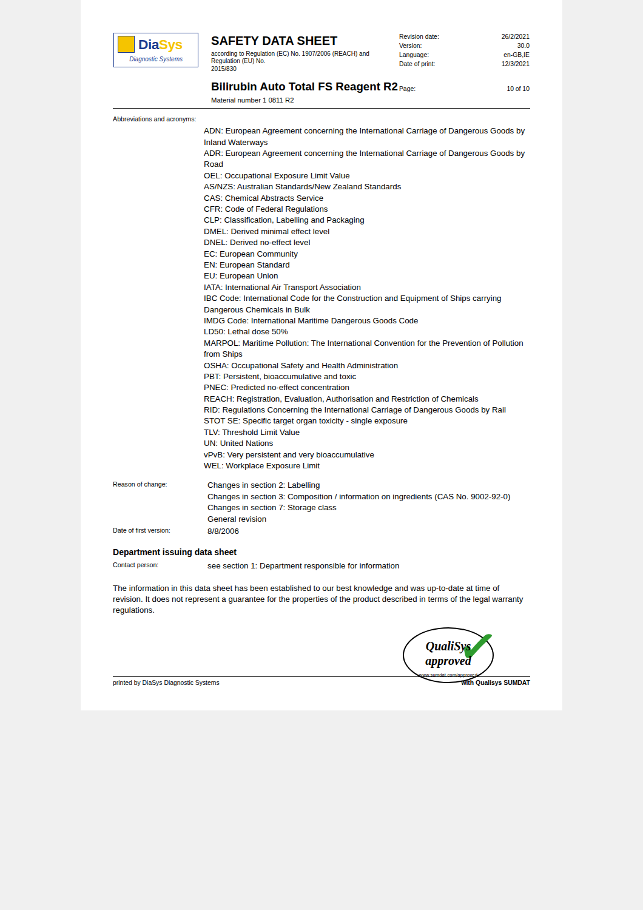| Dia Sys Diagnostic Systems | SAFETY DATA SHEET according to Regulation (EC) No. 1907/2006 (REACH) and Regulation (EU) No. 2015/830 Bilirubin Auto Total FS Reagent R2 Material number 1 0811 R2 | / Revision date: / 26/2/2021 / / Version: / 30.0 / / Language: / en-GB,IE / / Date of print: / 12/3/2021 / Page: 10 of 10 |
Abbreviations and acronyms:
ADN: European Agreement concerning the International Carriage of Dangerous Goods by Inland Waterways
ADR: European Agreement concerning the International Carriage of Dangerous Goods by Road
OEL: Occupational Exposure Limit Value
AS/NZS: Australian Standards/New Zealand Standards
CAS: Chemical Abstracts Service
CFR: Code of Federal Regulations
CLP: Classification, Labelling and Packaging
DMEL: Derived minimal effect level
DNEL: Derived no-effect level
EC: European Community
EN: European Standard
EU: European Union
IATA: International Air Transport Association
IBC Code: International Code for the Construction and Equipment of Ships carrying Dangerous Chemicals in Bulk
IMDG Code: International Maritime Dangerous Goods Code
LD50: Lethal dose 50%
MARPOL: Maritime Pollution: The International Convention for the Prevention of Pollution from Ships
OSHA: Occupational Safety and Health Administration
PBT: Persistent, bioaccumulative and toxic
PNEC: Predicted no-effect concentration
REACH: Registration, Evaluation, Authorisation and Restriction of Chemicals
RID: Regulations Concerning the International Carriage of Dangerous Goods by Rail
STOT SE: Specific target organ toxicity - single exposure
TLV: Threshold Limit Value
UN: United Nations
vPvB: Very persistent and very bioaccumulative
WEL: Workplace Exposure Limit
| Reason of change: | Changes in section 2: Labelling Changes in section 3: Composition / information on ingredients (CAS No. 9002-92-0) Changes in section 7: Storage class General revision |
| Date of first version: | 8/8/2006 |
Department issuing data sheet
| Contact person: | see section 1: Department responsible for information |
The information in this data sheet has been established to our best knowledge and was up-to-date at time of revision. It does not represent a guarantee for the properties of the product described in terms of the legal warranty regulations.
✓
QualiSys
approved
www.sumdat.com/approved
printed by DiaSys Diagnostic Systems with Qualisys SUMDAT